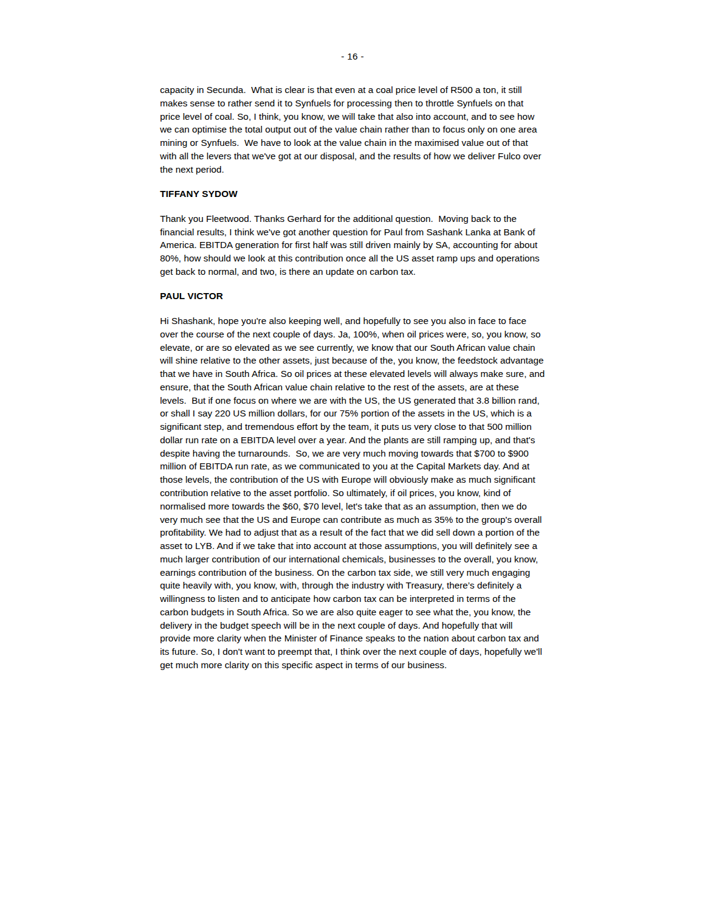- 16 -
capacity in Secunda. What is clear is that even at a coal price level of R500 a ton, it still makes sense to rather send it to Synfuels for processing then to throttle Synfuels on that price level of coal. So, I think, you know, we will take that also into account, and to see how we can optimise the total output out of the value chain rather than to focus only on one area mining or Synfuels. We have to look at the value chain in the maximised value out of that with all the levers that we've got at our disposal, and the results of how we deliver Fulco over the next period.
TIFFANY SYDOW
Thank you Fleetwood. Thanks Gerhard for the additional question. Moving back to the financial results, I think we've got another question for Paul from Sashank Lanka at Bank of America. EBITDA generation for first half was still driven mainly by SA, accounting for about 80%, how should we look at this contribution once all the US asset ramp ups and operations get back to normal, and two, is there an update on carbon tax.
PAUL VICTOR
Hi Shashank, hope you're also keeping well, and hopefully to see you also in face to face over the course of the next couple of days. Ja, 100%, when oil prices were, so, you know, so elevate, or are so elevated as we see currently, we know that our South African value chain will shine relative to the other assets, just because of the, you know, the feedstock advantage that we have in South Africa. So oil prices at these elevated levels will always make sure, and ensure, that the South African value chain relative to the rest of the assets, are at these levels. But if one focus on where we are with the US, the US generated that 3.8 billion rand, or shall I say 220 US million dollars, for our 75% portion of the assets in the US, which is a significant step, and tremendous effort by the team, it puts us very close to that 500 million dollar run rate on a EBITDA level over a year. And the plants are still ramping up, and that's despite having the turnarounds. So, we are very much moving towards that $700 to $900 million of EBITDA run rate, as we communicated to you at the Capital Markets day. And at those levels, the contribution of the US with Europe will obviously make as much significant contribution relative to the asset portfolio. So ultimately, if oil prices, you know, kind of normalised more towards the $60, $70 level, let's take that as an assumption, then we do very much see that the US and Europe can contribute as much as 35% to the group's overall profitability. We had to adjust that as a result of the fact that we did sell down a portion of the asset to LYB. And if we take that into account at those assumptions, you will definitely see a much larger contribution of our international chemicals, businesses to the overall, you know, earnings contribution of the business. On the carbon tax side, we still very much engaging quite heavily with, you know, with, through the industry with Treasury, there’s definitely a willingness to listen and to anticipate how carbon tax can be interpreted in terms of the carbon budgets in South Africa. So we are also quite eager to see what the, you know, the delivery in the budget speech will be in the next couple of days. And hopefully that will provide more clarity when the Minister of Finance speaks to the nation about carbon tax and its future. So, I don't want to preempt that, I think over the next couple of days, hopefully we'll get much more clarity on this specific aspect in terms of our business.